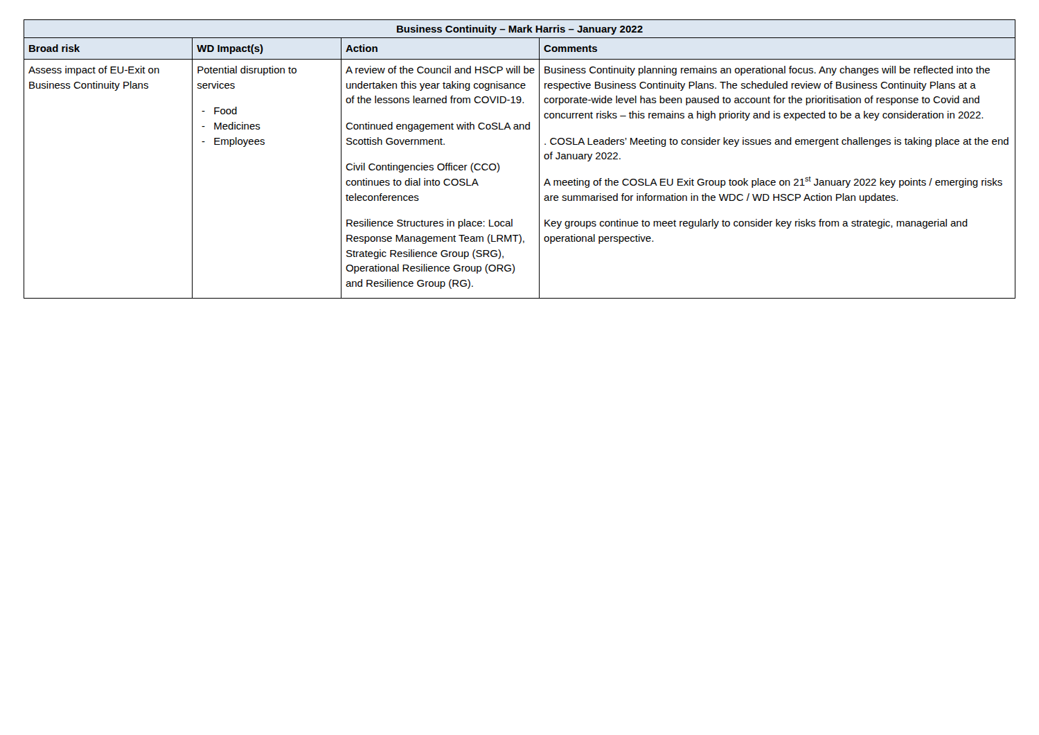Business Continuity – Mark Harris – January 2022
| Broad risk | WD Impact(s) | Action | Comments |
| --- | --- | --- | --- |
| Assess impact of EU-Exit on Business Continuity Plans | Potential disruption to services Food Medicines Employees | A review of the Council and HSCP will be undertaken this year taking cognisance of the lessons learned from COVID-19. Continued engagement with CoSLA and Scottish Government. Civil Contingencies Officer (CCO) continues to dial into COSLA teleconferences Resilience Structures in place: Local Response Management Team (LRMT), Strategic Resilience Group (SRG), Operational Resilience Group (ORG) and Resilience Group (RG). | Business Continuity planning remains an operational focus. Any changes will be reflected into the respective Business Continuity Plans. The scheduled review of Business Continuity Plans at a corporate-wide level has been paused to account for the prioritisation of response to Covid and concurrent risks – this remains a high priority and is expected to be a key consideration in 2022. . COSLA Leaders’ Meeting to consider key issues and emergent challenges is taking place at the end of January 2022. A meeting of the COSLA EU Exit Group took place on 21 st January 2022 key points / emerging risks are summarised for information in the WDC / WD HSCP Action Plan updates. Key groups continue to meet regularly to consider key risks from a strategic, managerial and operational perspective. |